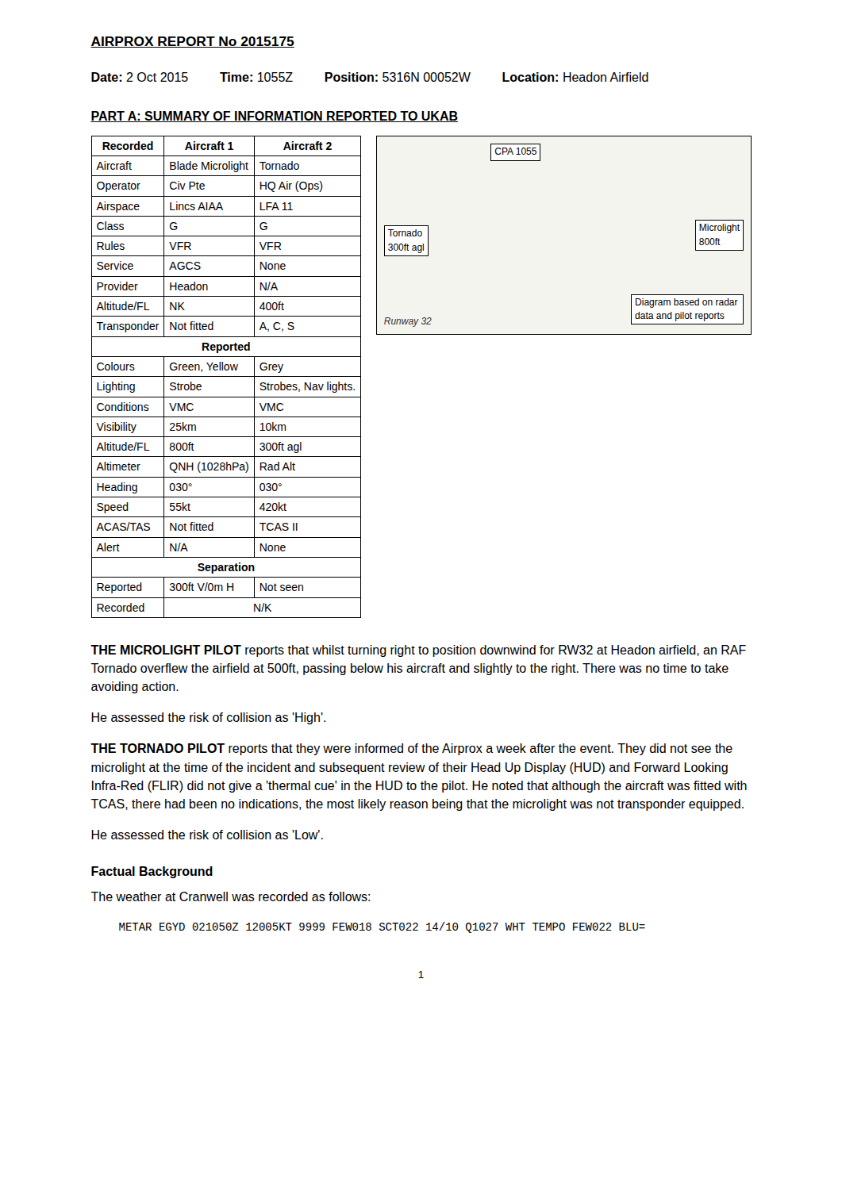AIRPROX REPORT No 2015175
Date: 2 Oct 2015 Time: 1055Z Position: 5316N 00052W Location: Headon Airfield
PART A: SUMMARY OF INFORMATION REPORTED TO UKAB
| Recorded | Aircraft 1 | Aircraft 2 |
| --- | --- | --- |
| Aircraft | Blade Microlight | Tornado |
| Operator | Civ Pte | HQ Air (Ops) |
| Airspace | Lincs AIAA | LFA 11 |
| Class | G | G |
| Rules | VFR | VFR |
| Service | AGCS | None |
| Provider | Headon | N/A |
| Altitude/FL | NK | 400ft |
| Transponder | Not fitted | A, C, S |
| Reported |
| Colours | Green, Yellow | Grey |
| Lighting | Strobe | Strobes, Nav lights. |
| Conditions | VMC | VMC |
| Visibility | 25km | 10km |
| Altitude/FL | 800ft | 300ft agl |
| Altimeter | QNH (1028hPa) | Rad Alt |
| Heading | 030° | 030° |
| Speed | 55kt | 420kt |
| ACAS/TAS | Not fitted | TCAS II |
| Alert | N/A | None |
| Separation |
| Reported | 300ft V/0m H | Not seen |
| Recorded | N/K |
CPA 1055 Microlight
800ft Tornado
300ft agl Diagram based on radar data and pilot reports Runway 32
THE MICROLIGHT PILOT reports that whilst turning right to position downwind for RW32 at Headon airfield, an RAF Tornado overflew the airfield at 500ft, passing below his aircraft and slightly to the right. There was no time to take avoiding action.
He assessed the risk of collision as 'High'.
THE TORNADO PILOT reports that they were informed of the Airprox a week after the event. They did not see the microlight at the time of the incident and subsequent review of their Head Up Display (HUD) and Forward Looking Infra-Red (FLIR) did not give a 'thermal cue' in the HUD to the pilot. He noted that although the aircraft was fitted with TCAS, there had been no indications, the most likely reason being that the microlight was not transponder equipped.
He assessed the risk of collision as 'Low'.
Factual Background
The weather at Cranwell was recorded as follows:
METAR EGYD 021050Z 12005KT 9999 FEW018 SCT022 14/10 Q1027 WHT TEMPO FEW022 BLU=
1